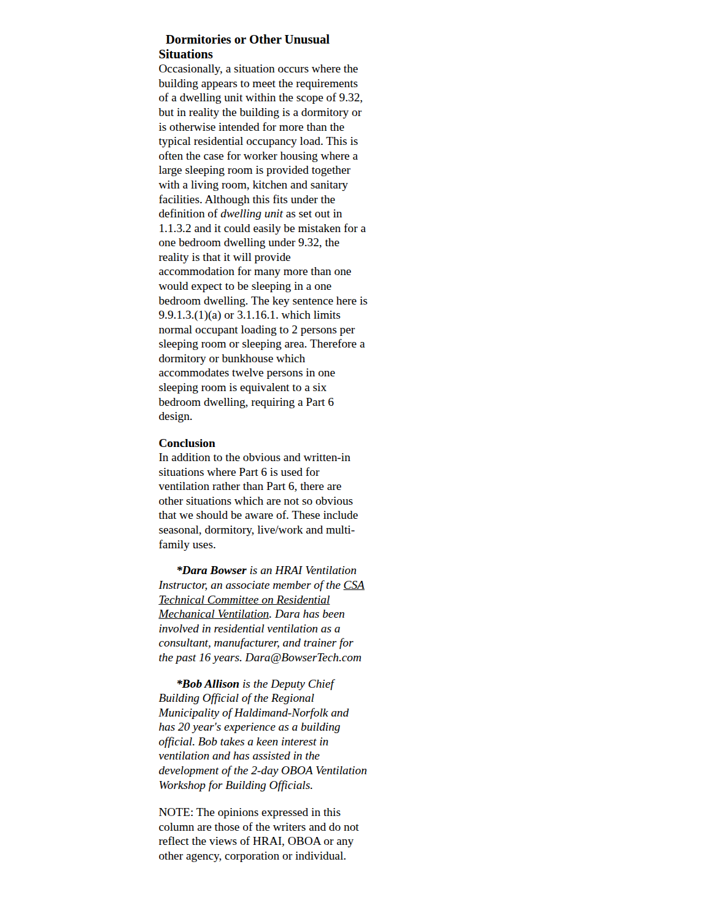Dormitories or Other Unusual Situations
Occasionally, a situation occurs where the building appears to meet the requirements of a dwelling unit within the scope of 9.32, but in reality the building is a dormitory or is otherwise intended for more than the typical residential occupancy load. This is often the case for worker housing where a large sleeping room is provided together with a living room, kitchen and sanitary facilities. Although this fits under the definition of dwelling unit as set out in 1.1.3.2 and it could easily be mistaken for a one bedroom dwelling under 9.32, the reality is that it will provide accommodation for many more than one would expect to be sleeping in a one bedroom dwelling. The key sentence here is 9.9.1.3.(1)(a) or 3.1.16.1. which limits normal occupant loading to 2 persons per sleeping room or sleeping area. Therefore a dormitory or bunkhouse which accommodates twelve persons in one sleeping room is equivalent to a six bedroom dwelling, requiring a Part 6 design.
Conclusion
In addition to the obvious and written-in situations where Part 6 is used for ventilation rather than Part 6, there are other situations which are not so obvious that we should be aware of. These include seasonal, dormitory, live/work and multi-family uses.
*Dara Bowser is an HRAI Ventilation Instructor, an associate member of the CSA Technical Committee on Residential Mechanical Ventilation. Dara has been involved in residential ventilation as a consultant, manufacturer, and trainer for the past 16 years. Dara@BowserTech.com
*Bob Allison is the Deputy Chief Building Official of the Regional Municipality of Haldimand-Norfolk and has 20 year's experience as a building official. Bob takes a keen interest in ventilation and has assisted in the development of the 2-day OBOA Ventilation Workshop for Building Officials.
NOTE: The opinions expressed in this column are those of the writers and do not reflect the views of HRAI, OBOA or any other agency, corporation or individual.